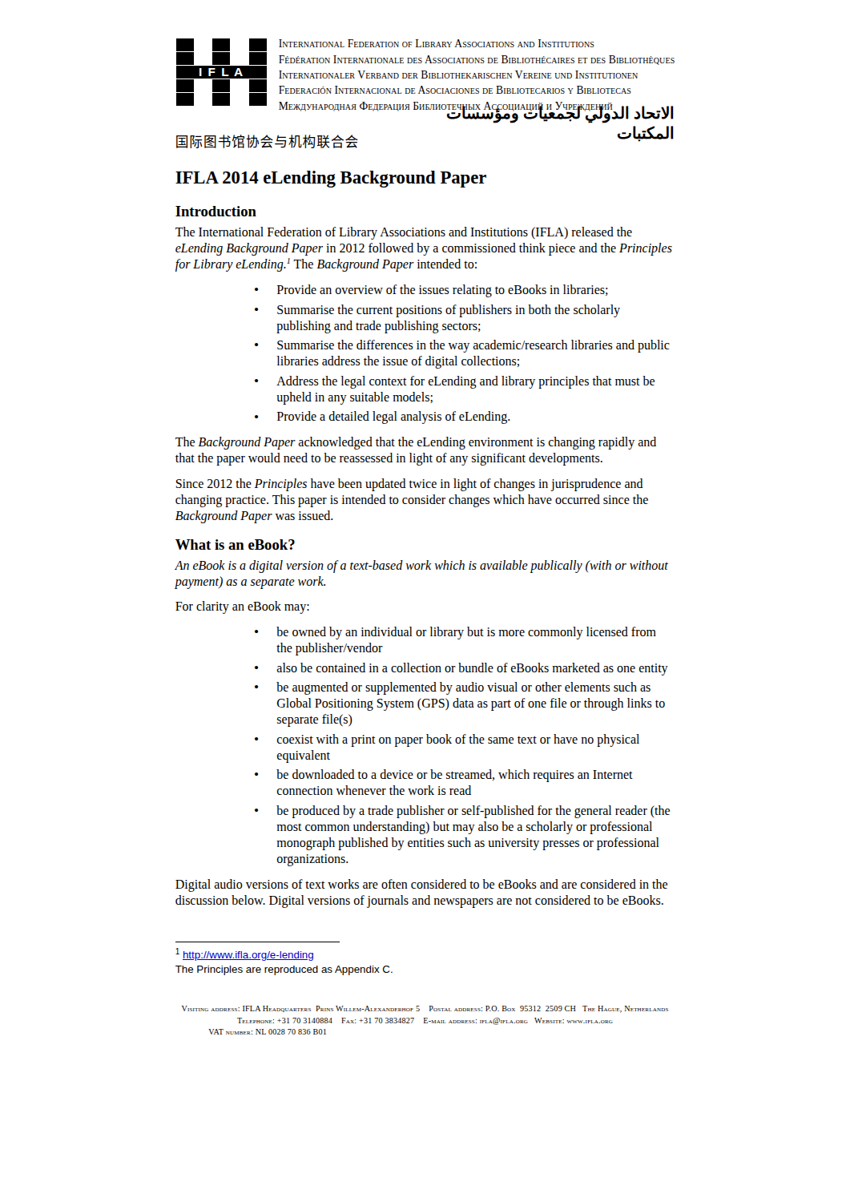| I F L A |
International Federation of Library Associations and Institutions
Fédération Internationale des Associations de Bibliothécaires et des Bibliothèques
Internationaler Verband der Bibliothekarischen Vereine und Institutionen
Federación Internacional de Asociaciones de Bibliotecarios y Bibliotecas
Международная Федерация Библиотечных Ассоциаций и Учреждений
国际图书馆协会与机构联合会
الاتحاد الدولي لجمعيات ومؤسسات المكتبات
IFLA 2014 eLending Background Paper
Introduction
The International Federation of Library Associations and Institutions (IFLA) released the eLending Background Paper in 2012 followed by a commissioned think piece and the Principles for Library eLending.1 The Background Paper intended to:
Provide an overview of the issues relating to eBooks in libraries;
Summarise the current positions of publishers in both the scholarly publishing and trade publishing sectors;
Summarise the differences in the way academic/research libraries and public libraries address the issue of digital collections;
Address the legal context for eLending and library principles that must be upheld in any suitable models;
Provide a detailed legal analysis of eLending.
The Background Paper acknowledged that the eLending environment is changing rapidly and that the paper would need to be reassessed in light of any significant developments.
Since 2012 the Principles have been updated twice in light of changes in jurisprudence and changing practice. This paper is intended to consider changes which have occurred since the Background Paper was issued.
What is an eBook?
An eBook is a digital version of a text-based work which is available publically (with or without payment) as a separate work.
For clarity an eBook may:
be owned by an individual or library but is more commonly licensed from the publisher/vendor
also be contained in a collection or bundle of eBooks marketed as one entity
be augmented or supplemented by audio visual or other elements such as Global Positioning System (GPS) data as part of one file or through links to separate file(s)
coexist with a print on paper book of the same text or have no physical equivalent
be downloaded to a device or be streamed, which requires an Internet connection whenever the work is read
be produced by a trade publisher or self-published for the general reader (the most common understanding) but may also be a scholarly or professional monograph published by entities such as university presses or professional organizations.
Digital audio versions of text works are often considered to be eBooks and are considered in the discussion below. Digital versions of journals and newspapers are not considered to be eBooks.
1 http://www.ifla.org/e-lending
The Principles are reproduced as Appendix C.
Visiting address: IFLA Headquarters Prins Willem-Alexanderhof 5 Postal address: P.O. Box 95312 2509 CH The Hague, Netherlands
Telephone: +31 70 3140884 Fax: +31 70 3834827 E-mail address: ifla@ifla.org Website: www.ifla.org
VAT number: NL 0028 70 836 B01